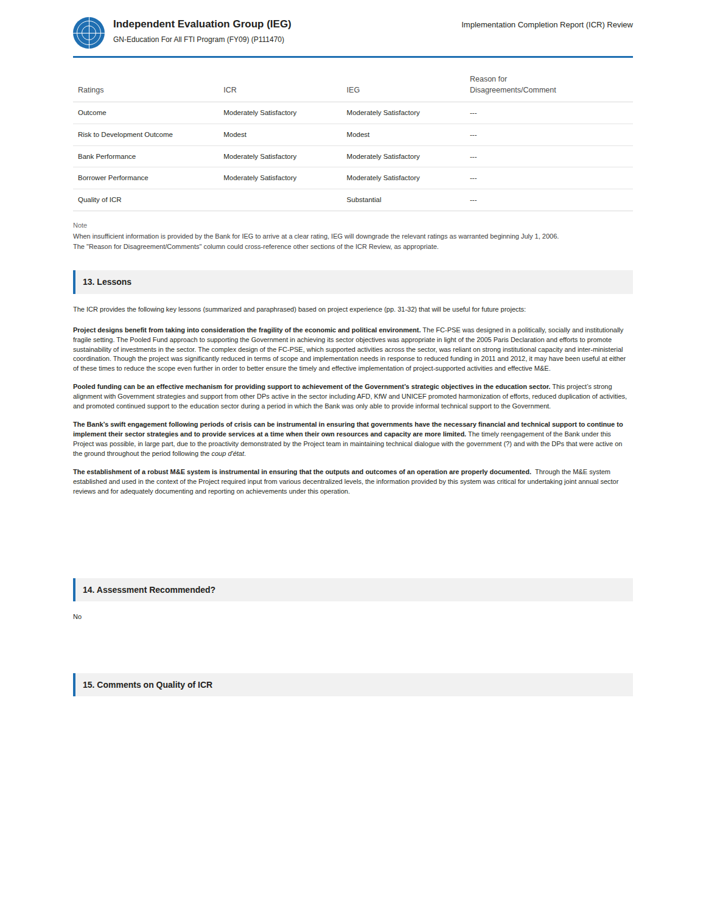Independent Evaluation Group (IEG)
GN-Education For All FTI Program (FY09) (P111470)
Implementation Completion Report (ICR) Review
| Ratings | ICR | IEG | Reason for Disagreements/Comment |
| --- | --- | --- | --- |
| Outcome | Moderately Satisfactory | Moderately Satisfactory | --- |
| Risk to Development Outcome | Modest | Modest | --- |
| Bank Performance | Moderately Satisfactory | Moderately Satisfactory | --- |
| Borrower Performance | Moderately Satisfactory | Moderately Satisfactory | --- |
| Quality of ICR | | Substantial | --- |
Note
When insufficient information is provided by the Bank for IEG to arrive at a clear rating, IEG will downgrade the relevant ratings as warranted beginning July 1, 2006.
The "Reason for Disagreement/Comments" column could cross-reference other sections of the ICR Review, as appropriate.
13. Lessons
The ICR provides the following key lessons (summarized and paraphrased) based on project experience (pp. 31-32) that will be useful for future projects:
Project designs benefit from taking into consideration the fragility of the economic and political environment. The FC-PSE was designed in a politically, socially and institutionally fragile setting. The Pooled Fund approach to supporting the Government in achieving its sector objectives was appropriate in light of the 2005 Paris Declaration and efforts to promote sustainability of investments in the sector. The complex design of the FC-PSE, which supported activities across the sector, was reliant on strong institutional capacity and inter-ministerial coordination. Though the project was significantly reduced in terms of scope and implementation needs in response to reduced funding in 2011 and 2012, it may have been useful at either of these times to reduce the scope even further in order to better ensure the timely and effective implementation of project-supported activities and effective M&E.
Pooled funding can be an effective mechanism for providing support to achievement of the Government’s strategic objectives in the education sector. This project’s strong alignment with Government strategies and support from other DPs active in the sector including AFD, KfW and UNICEF promoted harmonization of efforts, reduced duplication of activities, and promoted continued support to the education sector during a period in which the Bank was only able to provide informal technical support to the Government.
The Bank’s swift engagement following periods of crisis can be instrumental in ensuring that governments have the necessary financial and technical support to continue to implement their sector strategies and to provide services at a time when their own resources and capacity are more limited. The timely reengagement of the Bank under this Project was possible, in large part, due to the proactivity demonstrated by the Project team in maintaining technical dialogue with the government (?) and with the DPs that were active on the ground throughout the period following the coup d'état.
The establishment of a robust M&E system is instrumental in ensuring that the outputs and outcomes of an operation are properly documented. Through the M&E system established and used in the context of the Project required input from various decentralized levels, the information provided by this system was critical for undertaking joint annual sector reviews and for adequately documenting and reporting on achievements under this operation.
14. Assessment Recommended?
No
15. Comments on Quality of ICR